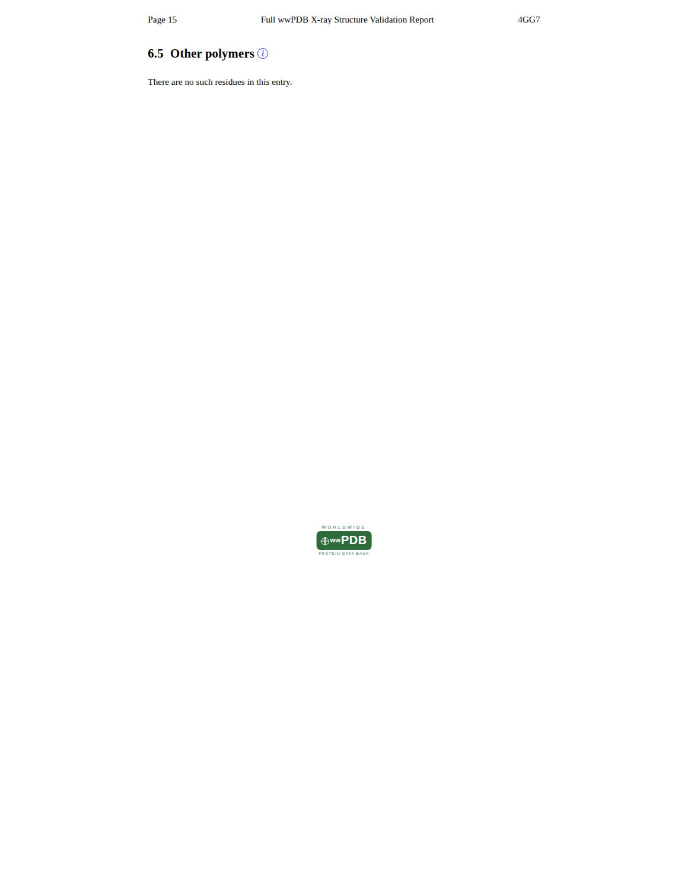Page 15
Full wwPDB X-ray Structure Validation Report
4GG7
6.5 Other polymers i
There are no such residues in this entry.
WORLDWIDE
ww PDB
PROTEIN DATA BANK